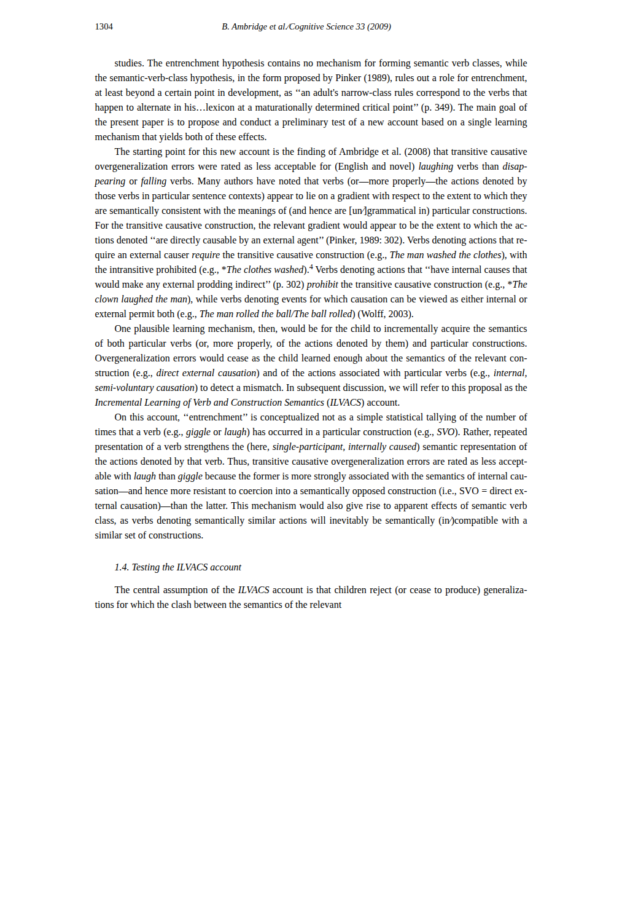1304 B. Ambridge et al.∕Cognitive Science 33 (2009)
studies. The entrenchment hypothesis contains no mechanism for forming semantic verb classes, while the semantic-verb-class hypothesis, in the form proposed by Pinker (1989), rules out a role for entrenchment, at least beyond a certain point in development, as ‘‘an adult's narrow-class rules correspond to the verbs that happen to alternate in his…lexicon at a maturationally determined critical point’’ (p. 349). The main goal of the present paper is to propose and conduct a preliminary test of a new account based on a single learning mechanism that yields both of these effects.
The starting point for this new account is the finding of Ambridge et al. (2008) that transitive causative overgeneralization errors were rated as less acceptable for (English and novel) laughing verbs than disappearing or falling verbs. Many authors have noted that verbs (or—more properly—the actions denoted by those verbs in particular sentence contexts) appear to lie on a gradient with respect to the extent to which they are semantically consistent with the meanings of (and hence are [un∕]grammatical in) particular constructions. For the transitive causative construction, the relevant gradient would appear to be the extent to which the actions denoted ‘‘are directly causable by an external agent’’ (Pinker, 1989: 302). Verbs denoting actions that require an external causer require the transitive causative construction (e.g., The man washed the clothes), with the intransitive prohibited (e.g., *The clothes washed).4 Verbs denoting actions that ‘‘have internal causes that would make any external prodding indirect’’ (p. 302) prohibit the transitive causative construction (e.g., *The clown laughed the man), while verbs denoting events for which causation can be viewed as either internal or external permit both (e.g., The man rolled the ball/The ball rolled) (Wolff, 2003).
One plausible learning mechanism, then, would be for the child to incrementally acquire the semantics of both particular verbs (or, more properly, of the actions denoted by them) and particular constructions. Overgeneralization errors would cease as the child learned enough about the semantics of the relevant construction (e.g., direct external causation) and of the actions associated with particular verbs (e.g., internal, semi-voluntary causation) to detect a mismatch. In subsequent discussion, we will refer to this proposal as the Incremental Learning of Verb and Construction Semantics (ILVACS) account.
On this account, ‘‘entrenchment’’ is conceptualized not as a simple statistical tallying of the number of times that a verb (e.g., giggle or laugh) has occurred in a particular construction (e.g., SVO). Rather, repeated presentation of a verb strengthens the (here, single-participant, internally caused) semantic representation of the actions denoted by that verb. Thus, transitive causative overgeneralization errors are rated as less acceptable with laugh than giggle because the former is more strongly associated with the semantics of internal causation—and hence more resistant to coercion into a semantically opposed construction (i.e., SVO = direct external causation)—than the latter. This mechanism would also give rise to apparent effects of semantic verb class, as verbs denoting semantically similar actions will inevitably be semantically (in∕)compatible with a similar set of constructions.
1.4. Testing the ILVACS account
The central assumption of the ILVACS account is that children reject (or cease to produce) generalizations for which the clash between the semantics of the relevant